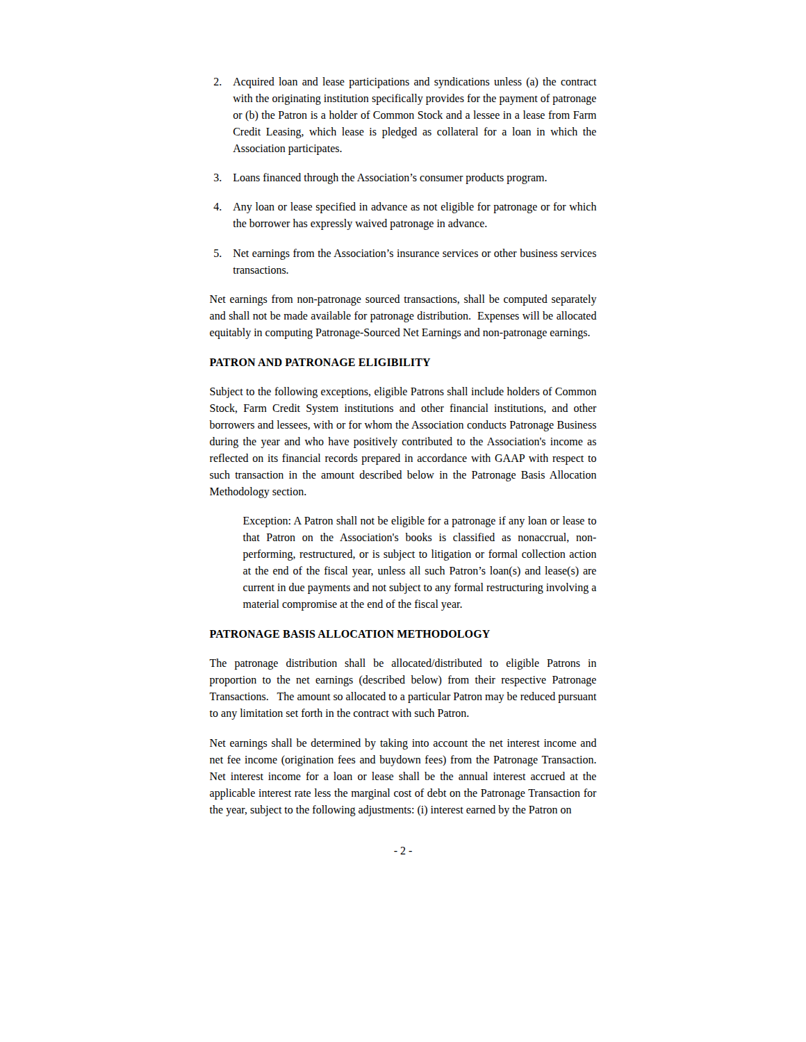2. Acquired loan and lease participations and syndications unless (a) the contract with the originating institution specifically provides for the payment of patronage or (b) the Patron is a holder of Common Stock and a lessee in a lease from Farm Credit Leasing, which lease is pledged as collateral for a loan in which the Association participates.
3. Loans financed through the Association’s consumer products program.
4. Any loan or lease specified in advance as not eligible for patronage or for which the borrower has expressly waived patronage in advance.
5. Net earnings from the Association’s insurance services or other business services transactions.
Net earnings from non-patronage sourced transactions, shall be computed separately and shall not be made available for patronage distribution. Expenses will be allocated equitably in computing Patronage-Sourced Net Earnings and non-patronage earnings.
Patron and Patronage Eligibility
Subject to the following exceptions, eligible Patrons shall include holders of Common Stock, Farm Credit System institutions and other financial institutions, and other borrowers and lessees, with or for whom the Association conducts Patronage Business during the year and who have positively contributed to the Association's income as reflected on its financial records prepared in accordance with GAAP with respect to such transaction in the amount described below in the Patronage Basis Allocation Methodology section.
Exception: A Patron shall not be eligible for a patronage if any loan or lease to that Patron on the Association's books is classified as nonaccrual, non-performing, restructured, or is subject to litigation or formal collection action at the end of the fiscal year, unless all such Patron’s loan(s) and lease(s) are current in due payments and not subject to any formal restructuring involving a material compromise at the end of the fiscal year.
Patronage Basis Allocation Methodology
The patronage distribution shall be allocated/distributed to eligible Patrons in proportion to the net earnings (described below) from their respective Patronage Transactions. The amount so allocated to a particular Patron may be reduced pursuant to any limitation set forth in the contract with such Patron.
Net earnings shall be determined by taking into account the net interest income and net fee income (origination fees and buydown fees) from the Patronage Transaction. Net interest income for a loan or lease shall be the annual interest accrued at the applicable interest rate less the marginal cost of debt on the Patronage Transaction for the year, subject to the following adjustments: (i) interest earned by the Patron on
- 2 -